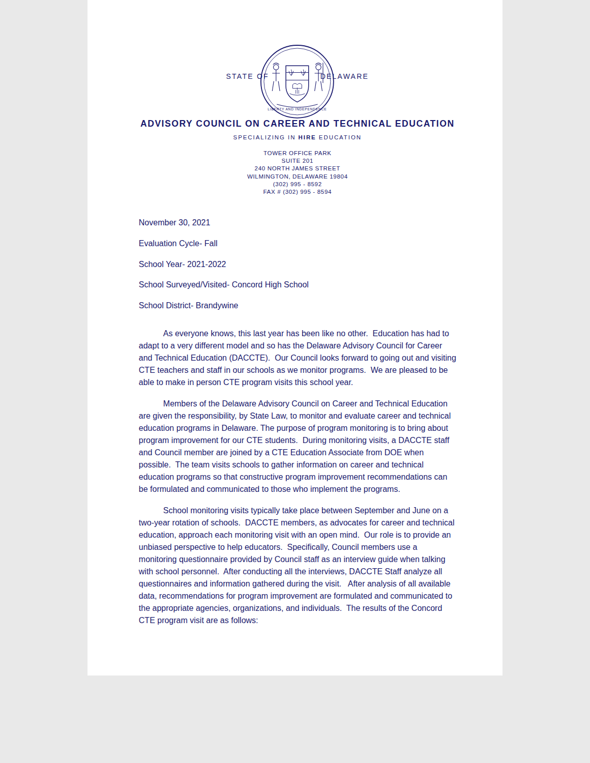LIBERTY AND INDEPENDENCE
STATE OF DELAWARE
Advisory Council on Career and Technical Education
Specializing in HIRE Education
TOWER OFFICE PARK
SUITE 201
240 NORTH JAMES STREET
WILMINGTON, DELAWARE 19804
(302) 995 - 8592
FAX # (302) 995 - 8594
November 30, 2021
Evaluation Cycle- Fall
School Year- 2021-2022
School Surveyed/Visited- Concord High School
School District- Brandywine
As everyone knows, this last year has been like no other. Education has had to adapt to a very different model and so has the Delaware Advisory Council for Career and Technical Education (DACCTE). Our Council looks forward to going out and visiting CTE teachers and staff in our schools as we monitor programs. We are pleased to be able to make in person CTE program visits this school year.
Members of the Delaware Advisory Council on Career and Technical Education are given the responsibility, by State Law, to monitor and evaluate career and technical education programs in Delaware. The purpose of program monitoring is to bring about program improvement for our CTE students. During monitoring visits, a DACCTE staff and Council member are joined by a CTE Education Associate from DOE when possible. The team visits schools to gather information on career and technical education programs so that constructive program improvement recommendations can be formulated and communicated to those who implement the programs.
School monitoring visits typically take place between September and June on a two-year rotation of schools. DACCTE members, as advocates for career and technical education, approach each monitoring visit with an open mind. Our role is to provide an unbiased perspective to help educators. Specifically, Council members use a monitoring questionnaire provided by Council staff as an interview guide when talking with school personnel. After conducting all the interviews, DACCTE Staff analyze all questionnaires and information gathered during the visit. After analysis of all available data, recommendations for program improvement are formulated and communicated to the appropriate agencies, organizations, and individuals. The results of the Concord CTE program visit are as follows: